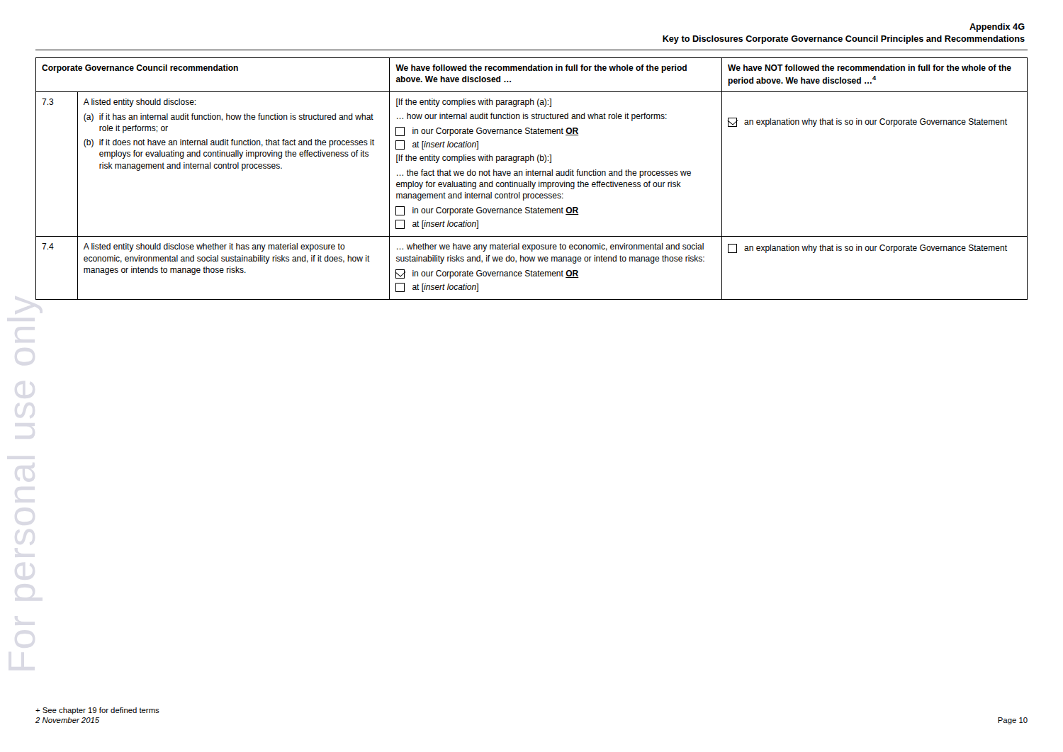For personal use only
Appendix 4G
Key to Disclosures Corporate Governance Council Principles and Recommendations
| Corporate Governance Council recommendation | We have followed the recommendation in full for the whole of the period above. We have disclosed … | We have NOT followed the recommendation in full for the whole of the period above. We have disclosed … 4 |
| --- | --- | --- |
| 7.3 | A listed entity should disclose: (a) if it has an internal audit function, how the function is structured and what role it performs; or (b) if it does not have an internal audit function, that fact and the processes it employs for evaluating and continually improving the effectiveness of its risk management and internal control processes. | [If the entity complies with paragraph (a):] … how our internal audit function is structured and what role it performs: in our Corporate Governance Statement OR at [ insert location ] [If the entity complies with paragraph (b):] … the fact that we do not have an internal audit function and the processes we employ for evaluating and continually improving the effectiveness of our risk management and internal control processes: in our Corporate Governance Statement OR at [ insert location ] | an explanation why that is so in our Corporate Governance Statement |
| 7.4 | A listed entity should disclose whether it has any material exposure to economic, environmental and social sustainability risks and, if it does, how it manages or intends to manage those risks. | … whether we have any material exposure to economic, environmental and social sustainability risks and, if we do, how we manage or intend to manage those risks: in our Corporate Governance Statement OR at [ insert location ] | an explanation why that is so in our Corporate Governance Statement |
+ See chapter 19 for defined terms
2 November 2015 Page 10